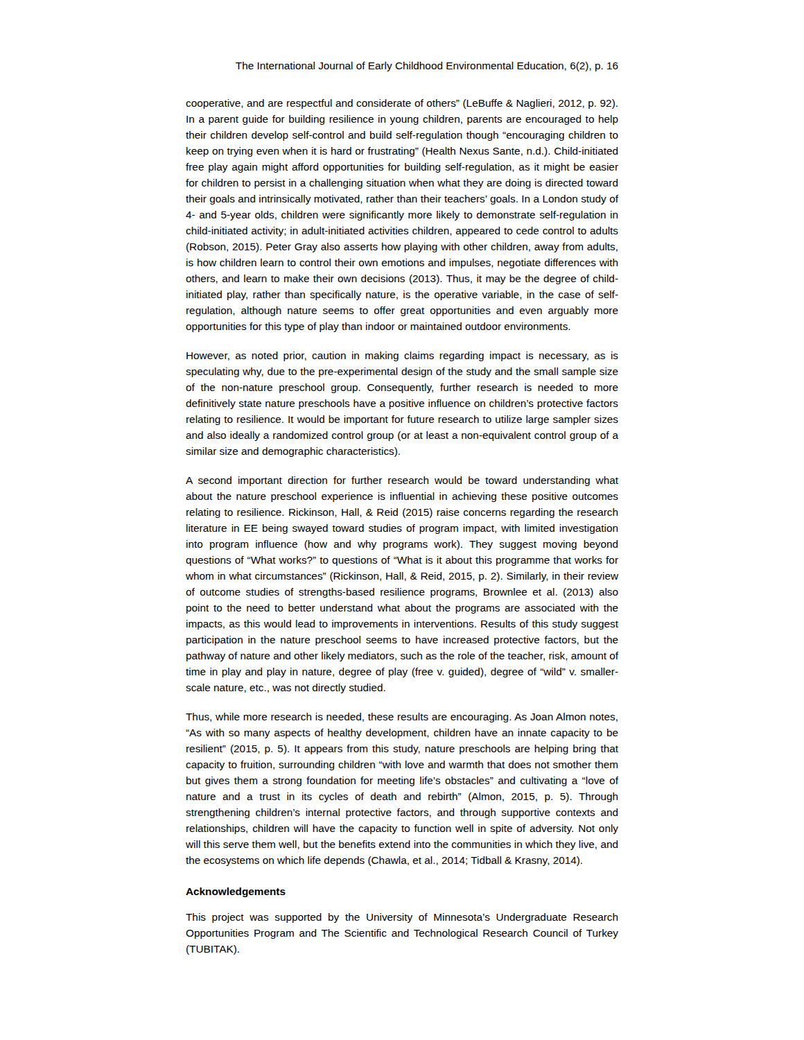The International Journal of Early Childhood Environmental Education, 6(2), p. 16
cooperative, and are respectful and considerate of others” (LeBuffe & Naglieri, 2012, p. 92). In a parent guide for building resilience in young children, parents are encouraged to help their children develop self-control and build self-regulation though “encouraging children to keep on trying even when it is hard or frustrating” (Health Nexus Sante, n.d.). Child-initiated free play again might afford opportunities for building self-regulation, as it might be easier for children to persist in a challenging situation when what they are doing is directed toward their goals and intrinsically motivated, rather than their teachers’ goals. In a London study of 4- and 5-year olds, children were significantly more likely to demonstrate self-regulation in child-initiated activity; in adult-initiated activities children, appeared to cede control to adults (Robson, 2015). Peter Gray also asserts how playing with other children, away from adults, is how children learn to control their own emotions and impulses, negotiate differences with others, and learn to make their own decisions (2013). Thus, it may be the degree of child-initiated play, rather than specifically nature, is the operative variable, in the case of self-regulation, although nature seems to offer great opportunities and even arguably more opportunities for this type of play than indoor or maintained outdoor environments.
However, as noted prior, caution in making claims regarding impact is necessary, as is speculating why, due to the pre-experimental design of the study and the small sample size of the non-nature preschool group. Consequently, further research is needed to more definitively state nature preschools have a positive influence on children’s protective factors relating to resilience. It would be important for future research to utilize large sampler sizes and also ideally a randomized control group (or at least a non-equivalent control group of a similar size and demographic characteristics).
A second important direction for further research would be toward understanding what about the nature preschool experience is influential in achieving these positive outcomes relating to resilience. Rickinson, Hall, & Reid (2015) raise concerns regarding the research literature in EE being swayed toward studies of program impact, with limited investigation into program influence (how and why programs work). They suggest moving beyond questions of “What works?” to questions of “What is it about this programme that works for whom in what circumstances” (Rickinson, Hall, & Reid, 2015, p. 2). Similarly, in their review of outcome studies of strengths-based resilience programs, Brownlee et al. (2013) also point to the need to better understand what about the programs are associated with the impacts, as this would lead to improvements in interventions. Results of this study suggest participation in the nature preschool seems to have increased protective factors, but the pathway of nature and other likely mediators, such as the role of the teacher, risk, amount of time in play and play in nature, degree of play (free v. guided), degree of “wild” v. smaller-scale nature, etc., was not directly studied.
Thus, while more research is needed, these results are encouraging. As Joan Almon notes, “As with so many aspects of healthy development, children have an innate capacity to be resilient” (2015, p. 5). It appears from this study, nature preschools are helping bring that capacity to fruition, surrounding children “with love and warmth that does not smother them but gives them a strong foundation for meeting life’s obstacles” and cultivating a “love of nature and a trust in its cycles of death and rebirth” (Almon, 2015, p. 5). Through strengthening children’s internal protective factors, and through supportive contexts and relationships, children will have the capacity to function well in spite of adversity. Not only will this serve them well, but the benefits extend into the communities in which they live, and the ecosystems on which life depends (Chawla, et al., 2014; Tidball & Krasny, 2014).
Acknowledgements
This project was supported by the University of Minnesota’s Undergraduate Research Opportunities Program and The Scientific and Technological Research Council of Turkey (TUBITAK).